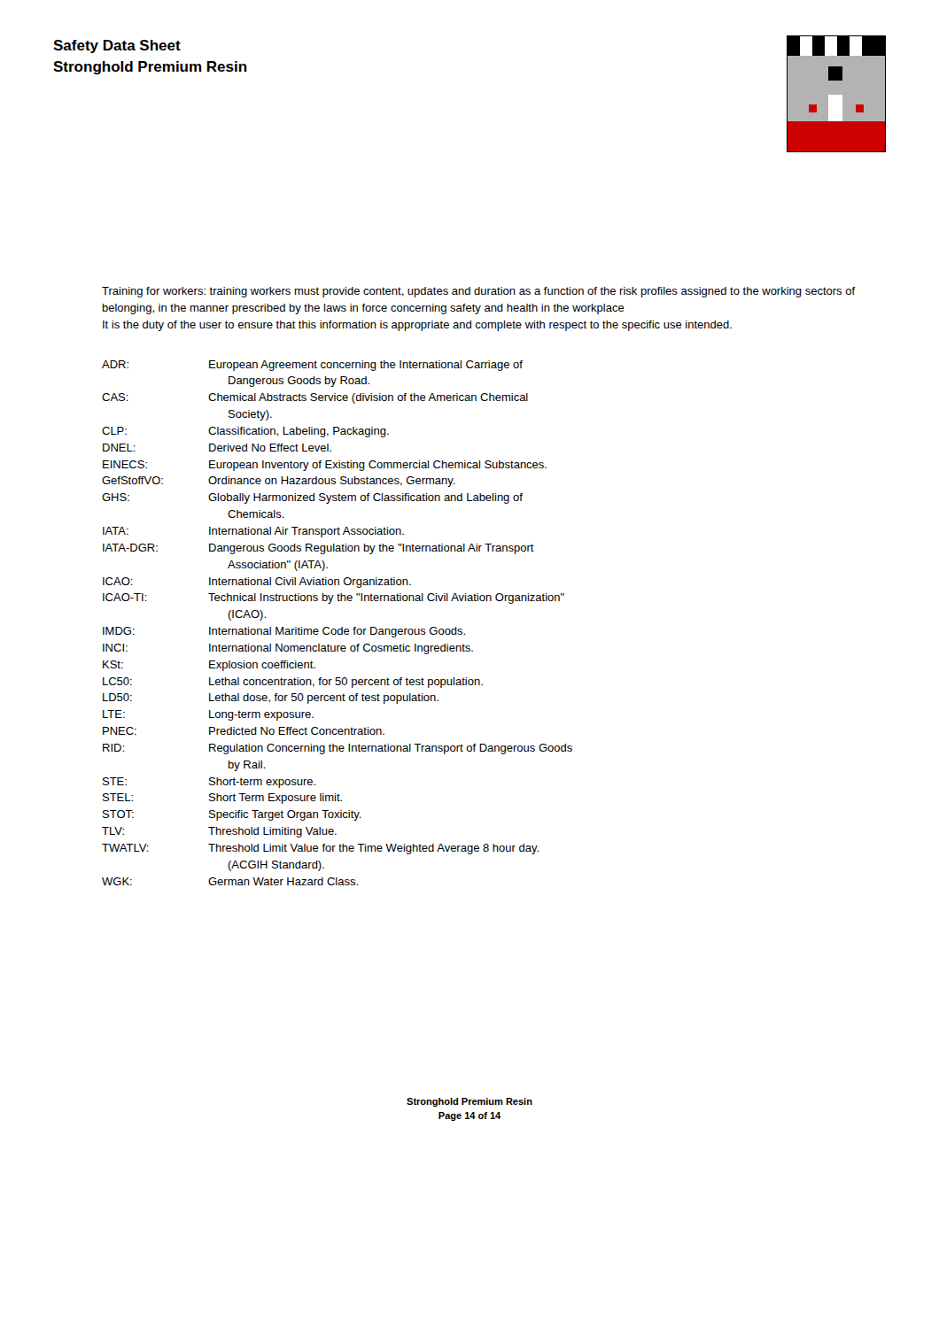Safety Data Sheet
Stronghold Premium Resin
Training for workers: training workers must provide content, updates and duration as a function of the risk profiles assigned to the working sectors of belonging, in the manner prescribed by the laws in force concerning safety and health in the workplace
It is the duty of the user to ensure that this information is appropriate and complete with respect to the specific use intended.
| ADR: | European Agreement concerning the International Carriage of Dangerous Goods by Road. |
| CAS: | Chemical Abstracts Service (division of the American Chemical Society). |
| CLP: | Classification, Labeling, Packaging. |
| DNEL: | Derived No Effect Level. |
| EINECS: | European Inventory of Existing Commercial Chemical Substances. |
| GefStoffVO: | Ordinance on Hazardous Substances, Germany. |
| GHS: | Globally Harmonized System of Classification and Labeling of Chemicals. |
| IATA: | International Air Transport Association. |
| IATA-DGR: | Dangerous Goods Regulation by the "International Air Transport Association" (IATA). |
| ICAO: | International Civil Aviation Organization. |
| ICAO-TI: | Technical Instructions by the "International Civil Aviation Organization" (ICAO). |
| IMDG: | International Maritime Code for Dangerous Goods. |
| INCI: | International Nomenclature of Cosmetic Ingredients. |
| KSt: | Explosion coefficient. |
| LC50: | Lethal concentration, for 50 percent of test population. |
| LD50: | Lethal dose, for 50 percent of test population. |
| LTE: | Long-term exposure. |
| PNEC: | Predicted No Effect Concentration. |
| RID: | Regulation Concerning the International Transport of Dangerous Goods by Rail. |
| STE: | Short-term exposure. |
| STEL: | Short Term Exposure limit. |
| STOT: | Specific Target Organ Toxicity. |
| TLV: | Threshold Limiting Value. |
| TWATLV: | Threshold Limit Value for the Time Weighted Average 8 hour day. (ACGIH Standard). |
| WGK: | German Water Hazard Class. |
Stronghold Premium Resin
Page 14 of 14